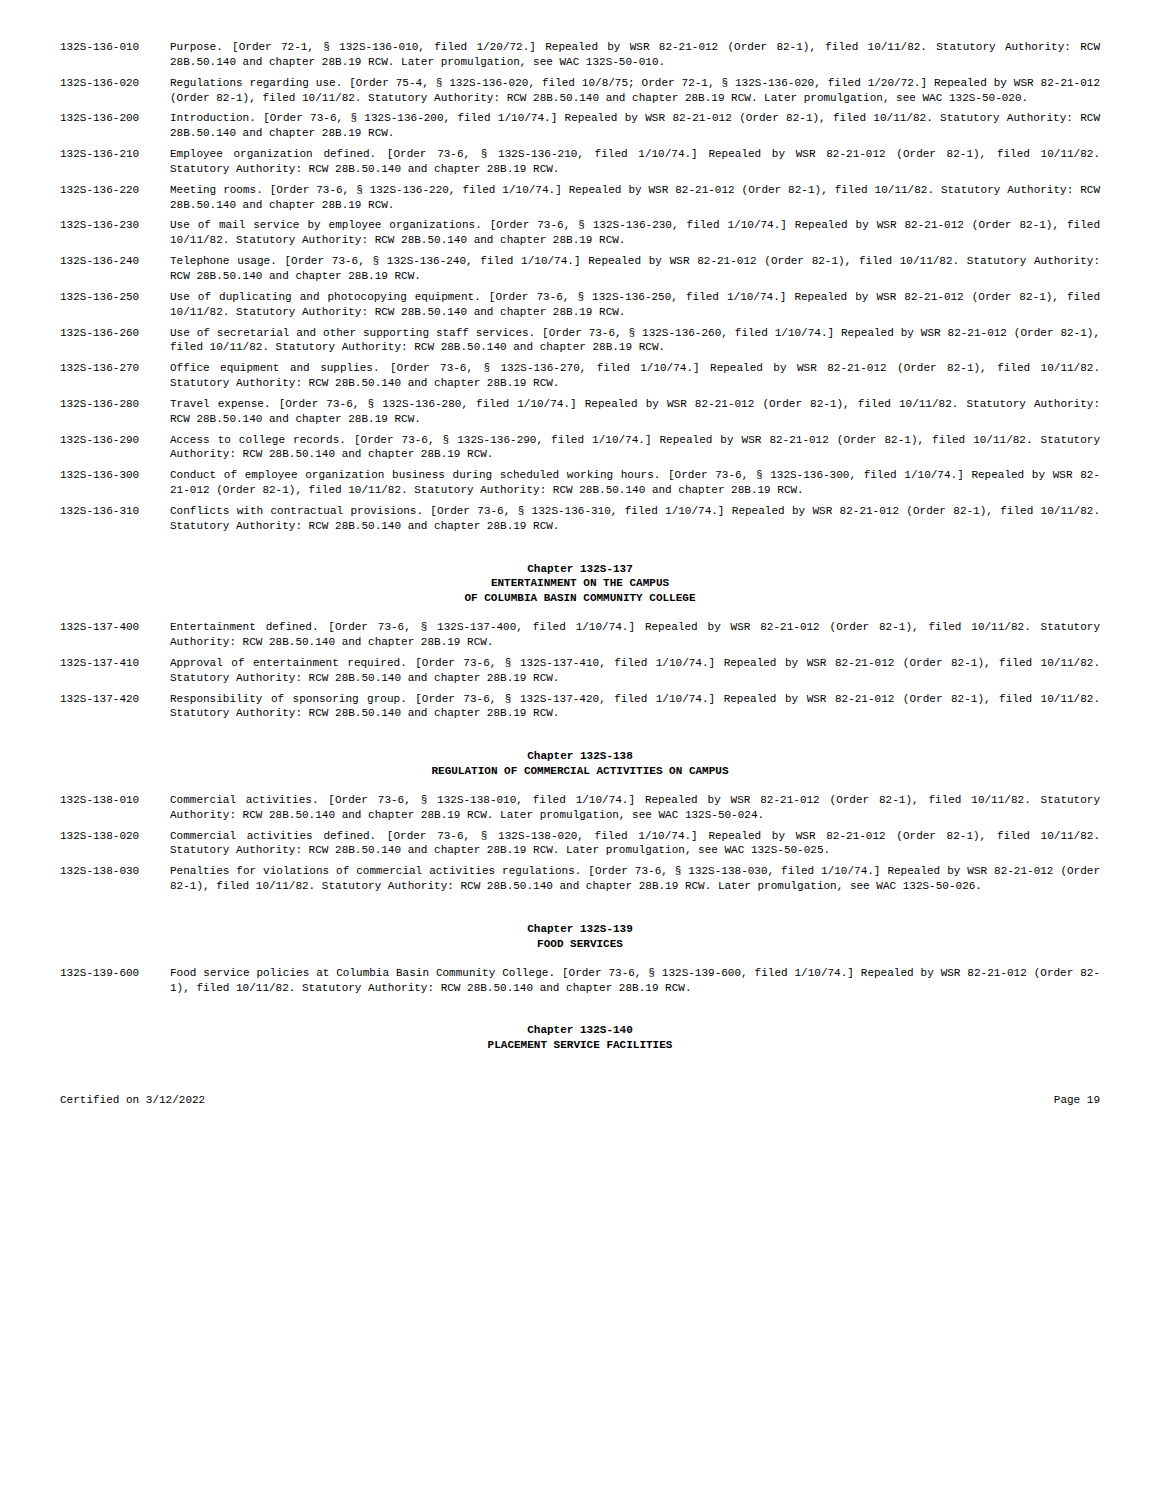| 132S-136-010 | Purpose. [Order 72-1, § 132S-136-010, filed 1/20/72.] Repealed by WSR 82-21-012 (Order 82-1), filed 10/11/82. Statutory Authority: RCW 28B.50.140 and chapter 28B.19 RCW. Later promulgation, see WAC 132S-50-010. |
| 132S-136-020 | Regulations regarding use. [Order 75-4, § 132S-136-020, filed 10/8/75; Order 72-1, § 132S-136-020, filed 1/20/72.] Repealed by WSR 82-21-012 (Order 82-1), filed 10/11/82. Statutory Authority: RCW 28B.50.140 and chapter 28B.19 RCW. Later promulgation, see WAC 132S-50-020. |
| 132S-136-200 | Introduction. [Order 73-6, § 132S-136-200, filed 1/10/74.] Repealed by WSR 82-21-012 (Order 82-1), filed 10/11/82. Statutory Authority: RCW 28B.50.140 and chapter 28B.19 RCW. |
| 132S-136-210 | Employee organization defined. [Order 73-6, § 132S-136-210, filed 1/10/74.] Repealed by WSR 82-21-012 (Order 82-1), filed 10/11/82. Statutory Authority: RCW 28B.50.140 and chapter 28B.19 RCW. |
| 132S-136-220 | Meeting rooms. [Order 73-6, § 132S-136-220, filed 1/10/74.] Repealed by WSR 82-21-012 (Order 82-1), filed 10/11/82. Statutory Authority: RCW 28B.50.140 and chapter 28B.19 RCW. |
| 132S-136-230 | Use of mail service by employee organizations. [Order 73-6, § 132S-136-230, filed 1/10/74.] Repealed by WSR 82-21-012 (Order 82-1), filed 10/11/82. Statutory Authority: RCW 28B.50.140 and chapter 28B.19 RCW. |
| 132S-136-240 | Telephone usage. [Order 73-6, § 132S-136-240, filed 1/10/74.] Repealed by WSR 82-21-012 (Order 82-1), filed 10/11/82. Statutory Authority: RCW 28B.50.140 and chapter 28B.19 RCW. |
| 132S-136-250 | Use of duplicating and photocopying equipment. [Order 73-6, § 132S-136-250, filed 1/10/74.] Repealed by WSR 82-21-012 (Order 82-1), filed 10/11/82. Statutory Authority: RCW 28B.50.140 and chapter 28B.19 RCW. |
| 132S-136-260 | Use of secretarial and other supporting staff services. [Order 73-6, § 132S-136-260, filed 1/10/74.] Repealed by WSR 82-21-012 (Order 82-1), filed 10/11/82. Statutory Authority: RCW 28B.50.140 and chapter 28B.19 RCW. |
| 132S-136-270 | Office equipment and supplies. [Order 73-6, § 132S-136-270, filed 1/10/74.] Repealed by WSR 82-21-012 (Order 82-1), filed 10/11/82. Statutory Authority: RCW 28B.50.140 and chapter 28B.19 RCW. |
| 132S-136-280 | Travel expense. [Order 73-6, § 132S-136-280, filed 1/10/74.] Repealed by WSR 82-21-012 (Order 82-1), filed 10/11/82. Statutory Authority: RCW 28B.50.140 and chapter 28B.19 RCW. |
| 132S-136-290 | Access to college records. [Order 73-6, § 132S-136-290, filed 1/10/74.] Repealed by WSR 82-21-012 (Order 82-1), filed 10/11/82. Statutory Authority: RCW 28B.50.140 and chapter 28B.19 RCW. |
| 132S-136-300 | Conduct of employee organization business during scheduled working hours. [Order 73-6, § 132S-136-300, filed 1/10/74.] Repealed by WSR 82-21-012 (Order 82-1), filed 10/11/82. Statutory Authority: RCW 28B.50.140 and chapter 28B.19 RCW. |
| 132S-136-310 | Conflicts with contractual provisions. [Order 73-6, § 132S-136-310, filed 1/10/74.] Repealed by WSR 82-21-012 (Order 82-1), filed 10/11/82. Statutory Authority: RCW 28B.50.140 and chapter 28B.19 RCW. |
Chapter 132S-137
ENTERTAINMENT ON THE CAMPUS
OF COLUMBIA BASIN COMMUNITY COLLEGE
| 132S-137-400 | Entertainment defined. [Order 73-6, § 132S-137-400, filed 1/10/74.] Repealed by WSR 82-21-012 (Order 82-1), filed 10/11/82. Statutory Authority: RCW 28B.50.140 and chapter 28B.19 RCW. |
| 132S-137-410 | Approval of entertainment required. [Order 73-6, § 132S-137-410, filed 1/10/74.] Repealed by WSR 82-21-012 (Order 82-1), filed 10/11/82. Statutory Authority: RCW 28B.50.140 and chapter 28B.19 RCW. |
| 132S-137-420 | Responsibility of sponsoring group. [Order 73-6, § 132S-137-420, filed 1/10/74.] Repealed by WSR 82-21-012 (Order 82-1), filed 10/11/82. Statutory Authority: RCW 28B.50.140 and chapter 28B.19 RCW. |
Chapter 132S-138
REGULATION OF COMMERCIAL ACTIVITIES ON CAMPUS
| 132S-138-010 | Commercial activities. [Order 73-6, § 132S-138-010, filed 1/10/74.] Repealed by WSR 82-21-012 (Order 82-1), filed 10/11/82. Statutory Authority: RCW 28B.50.140 and chapter 28B.19 RCW. Later promulgation, see WAC 132S-50-024. |
| 132S-138-020 | Commercial activities defined. [Order 73-6, § 132S-138-020, filed 1/10/74.] Repealed by WSR 82-21-012 (Order 82-1), filed 10/11/82. Statutory Authority: RCW 28B.50.140 and chapter 28B.19 RCW. Later promulgation, see WAC 132S-50-025. |
| 132S-138-030 | Penalties for violations of commercial activities regulations. [Order 73-6, § 132S-138-030, filed 1/10/74.] Repealed by WSR 82-21-012 (Order 82-1), filed 10/11/82. Statutory Authority: RCW 28B.50.140 and chapter 28B.19 RCW. Later promulgation, see WAC 132S-50-026. |
Chapter 132S-139
FOOD SERVICES
| 132S-139-600 | Food service policies at Columbia Basin Community College. [Order 73-6, § 132S-139-600, filed 1/10/74.] Repealed by WSR 82-21-012 (Order 82-1), filed 10/11/82. Statutory Authority: RCW 28B.50.140 and chapter 28B.19 RCW. |
Chapter 132S-140
PLACEMENT SERVICE FACILITIES
Certified on 3/12/2022 Page 19